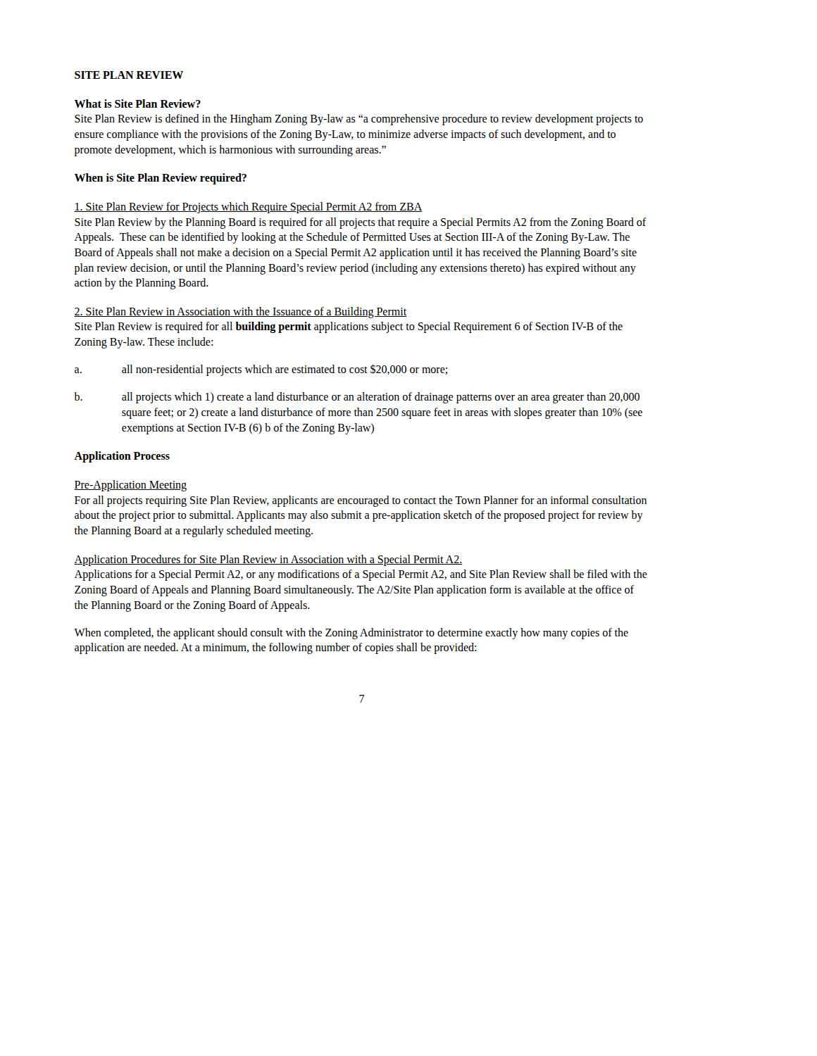SITE PLAN REVIEW
What is Site Plan Review?
Site Plan Review is defined in the Hingham Zoning By-law as “a comprehensive procedure to review development projects to ensure compliance with the provisions of the Zoning By-Law, to minimize adverse impacts of such development, and to promote development, which is harmonious with surrounding areas.”
When is Site Plan Review required?
1. Site Plan Review for Projects which Require Special Permit A2 from ZBA
Site Plan Review by the Planning Board is required for all projects that require a Special Permits A2 from the Zoning Board of Appeals. These can be identified by looking at the Schedule of Permitted Uses at Section III-A of the Zoning By-Law. The Board of Appeals shall not make a decision on a Special Permit A2 application until it has received the Planning Board’s site plan review decision, or until the Planning Board’s review period (including any extensions thereto) has expired without any action by the Planning Board.
2. Site Plan Review in Association with the Issuance of a Building Permit
Site Plan Review is required for all building permit applications subject to Special Requirement 6 of Section IV-B of the Zoning By-law. These include:
a.
all non-residential projects which are estimated to cost $20,000 or more;
b.
all projects which 1) create a land disturbance or an alteration of drainage patterns over an area greater than 20,000 square feet; or 2) create a land disturbance of more than 2500 square feet in areas with slopes greater than 10% (see exemptions at Section IV-B (6) b of the Zoning By-law)
Application Process
Pre-Application Meeting
For all projects requiring Site Plan Review, applicants are encouraged to contact the Town Planner for an informal consultation about the project prior to submittal. Applicants may also submit a pre-application sketch of the proposed project for review by the Planning Board at a regularly scheduled meeting.
Application Procedures for Site Plan Review in Association with a Special Permit A2.
Applications for a Special Permit A2, or any modifications of a Special Permit A2, and Site Plan Review shall be filed with the Zoning Board of Appeals and Planning Board simultaneously. The A2/Site Plan application form is available at the office of the Planning Board or the Zoning Board of Appeals.
When completed, the applicant should consult with the Zoning Administrator to determine exactly how many copies of the application are needed. At a minimum, the following number of copies shall be provided:
7